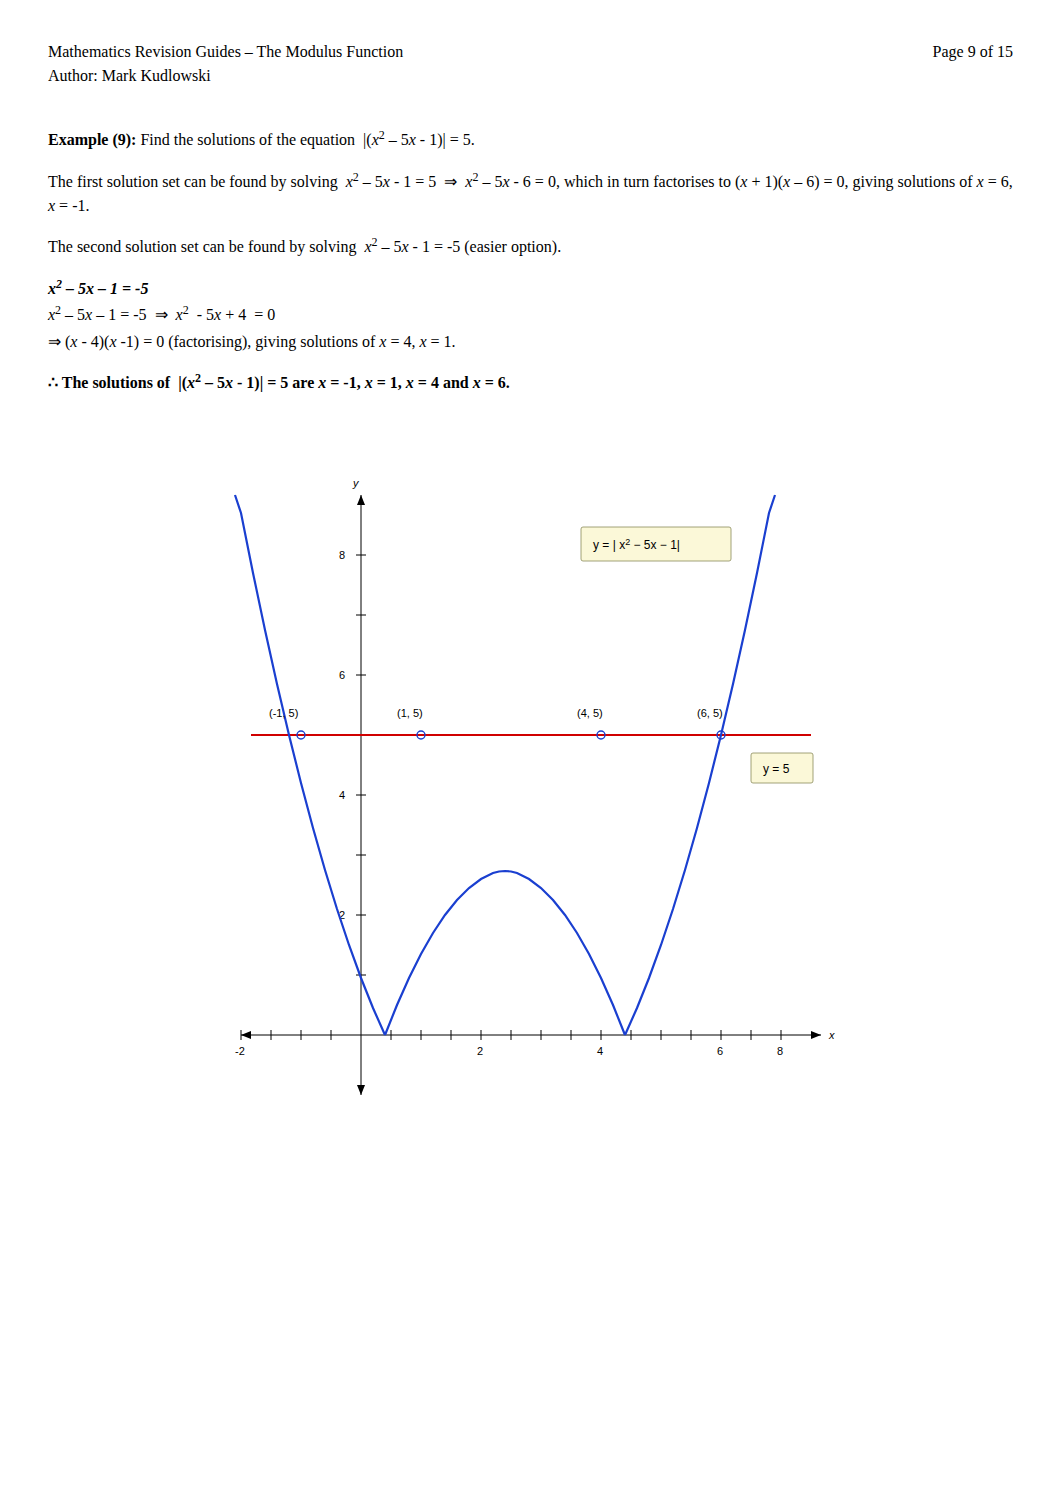Mathematics Revision Guides – The Modulus Function
Author: Mark Kudlowski
Page 9 of 15
Example (9): Find the solutions of the equation |(x2 – 5x - 1)| = 5.
The first solution set can be found by solving x2 – 5x - 1 = 5 ⇒ x2 – 5x - 6 = 0, which in turn factorises to (x + 1)(x – 6) = 0, giving solutions of x = 6, x = -1.
The second solution set can be found by solving x2 – 5x - 1 = -5 (easier option).
x2 – 5x – 1 = -5
x2 – 5x – 1 = -5 ⇒ x2 - 5x + 4 = 0
⇒ (x - 4)(x -1) = 0 (factorising), giving solutions of x = 4, x = 1.
∴ The solutions of |(x2 – 5x - 1)| = 5 are x = -1, x = 1, x = 4 and x = 6.
x y -2 2 4 6 8 8 6 4 2 (-1, 5) (1, 5) (4, 5) (6, 5) y = | x2 − 5x − 1| y = 5